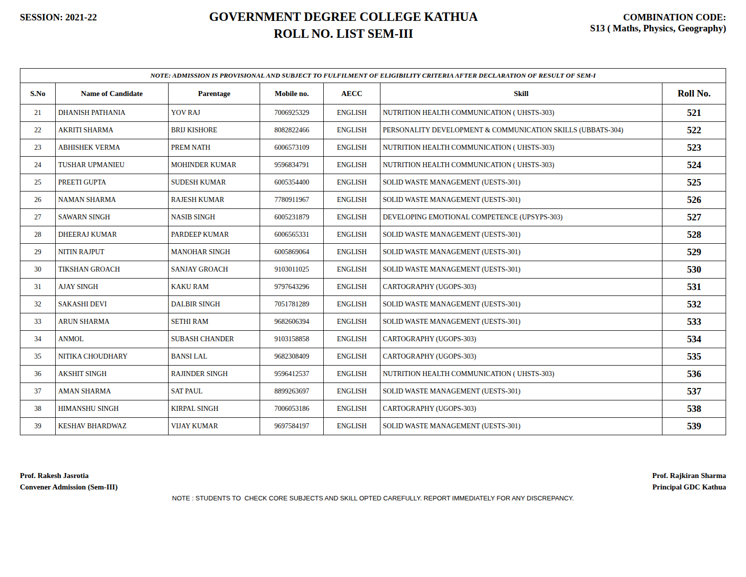SESSION: 2021-22
GOVERNMENT DEGREE COLLEGE KATHUA
ROLL NO. LIST SEM-III
COMBINATION CODE:
S13 ( Maths, Physics, Geography)
NOTE: ADMISSION IS PROVISIONAL AND SUBJECT TO FULFILMENT OF ELIGIBILITY CRITERIA AFTER DECLARATION OF RESULT OF SEM-I
| S.No | Name of Candidate | Parentage | Mobile no. | AECC | Skill | Roll No. |
| --- | --- | --- | --- | --- | --- | --- |
| 21 | DHANISH PATHANIA | YOV RAJ | 7006925329 | ENGLISH | NUTRITION HEALTH COMMUNICATION ( UHSTS-303) | 521 |
| 22 | AKRITI SHARMA | BRIJ KISHORE | 8082822466 | ENGLISH | PERSONALITY DEVELOPMENT & COMMUNICATION SKILLS (UBBATS-304) | 522 |
| 23 | ABHISHEK VERMA | PREM NATH | 6006573109 | ENGLISH | NUTRITION HEALTH COMMUNICATION ( UHSTS-303) | 523 |
| 24 | TUSHAR UPMANIEU | MOHINDER KUMAR | 9596834791 | ENGLISH | NUTRITION HEALTH COMMUNICATION ( UHSTS-303) | 524 |
| 25 | PREETI GUPTA | SUDESH KUMAR | 6005354400 | ENGLISH | SOLID WASTE MANAGEMENT (UESTS-301) | 525 |
| 26 | NAMAN SHARMA | RAJESH KUMAR | 7780911967 | ENGLISH | SOLID WASTE MANAGEMENT (UESTS-301) | 526 |
| 27 | SAWARN SINGH | NASIB SINGH | 6005231879 | ENGLISH | DEVELOPING EMOTIONAL COMPETENCE (UPSYPS-303) | 527 |
| 28 | DHEERAJ KUMAR | PARDEEP KUMAR | 6006565331 | ENGLISH | SOLID WASTE MANAGEMENT (UESTS-301) | 528 |
| 29 | NITIN RAJPUT | MANOHAR SINGH | 6005869064 | ENGLISH | SOLID WASTE MANAGEMENT (UESTS-301) | 529 |
| 30 | TIKSHAN GROACH | SANJAY GROACH | 9103011025 | ENGLISH | SOLID WASTE MANAGEMENT (UESTS-301) | 530 |
| 31 | AJAY SINGH | KAKU RAM | 9797643296 | ENGLISH | CARTOGRAPHY (UGOPS-303) | 531 |
| 32 | SAKASHI DEVI | DALBIR SINGH | 7051781289 | ENGLISH | SOLID WASTE MANAGEMENT (UESTS-301) | 532 |
| 33 | ARUN SHARMA | SETHI RAM | 9682606394 | ENGLISH | SOLID WASTE MANAGEMENT (UESTS-301) | 533 |
| 34 | ANMOL | SUBASH CHANDER | 9103158858 | ENGLISH | CARTOGRAPHY (UGOPS-303) | 534 |
| 35 | NITIKA CHOUDHARY | BANSI LAL | 9682308409 | ENGLISH | CARTOGRAPHY (UGOPS-303) | 535 |
| 36 | AKSHIT SINGH | RAJINDER SINGH | 9596412537 | ENGLISH | NUTRITION HEALTH COMMUNICATION ( UHSTS-303) | 536 |
| 37 | AMAN SHARMA | SAT PAUL | 8899263697 | ENGLISH | SOLID WASTE MANAGEMENT (UESTS-301) | 537 |
| 38 | HIMANSHU SINGH | KIRPAL SINGH | 7006053186 | ENGLISH | CARTOGRAPHY (UGOPS-303) | 538 |
| 39 | KESHAV BHARDWAZ | VIJAY KUMAR | 9697584197 | ENGLISH | SOLID WASTE MANAGEMENT (UESTS-301) | 539 |
Prof. Rakesh Jasrotia
Convener Admission (Sem-III)
Prof. Rajkiran Sharma
Principal GDC Kathua
NOTE : STUDENTS TO CHECK CORE SUBJECTS AND SKILL OPTED CAREFULLY. REPORT IMMEDIATELY FOR ANY DISCREPANCY.